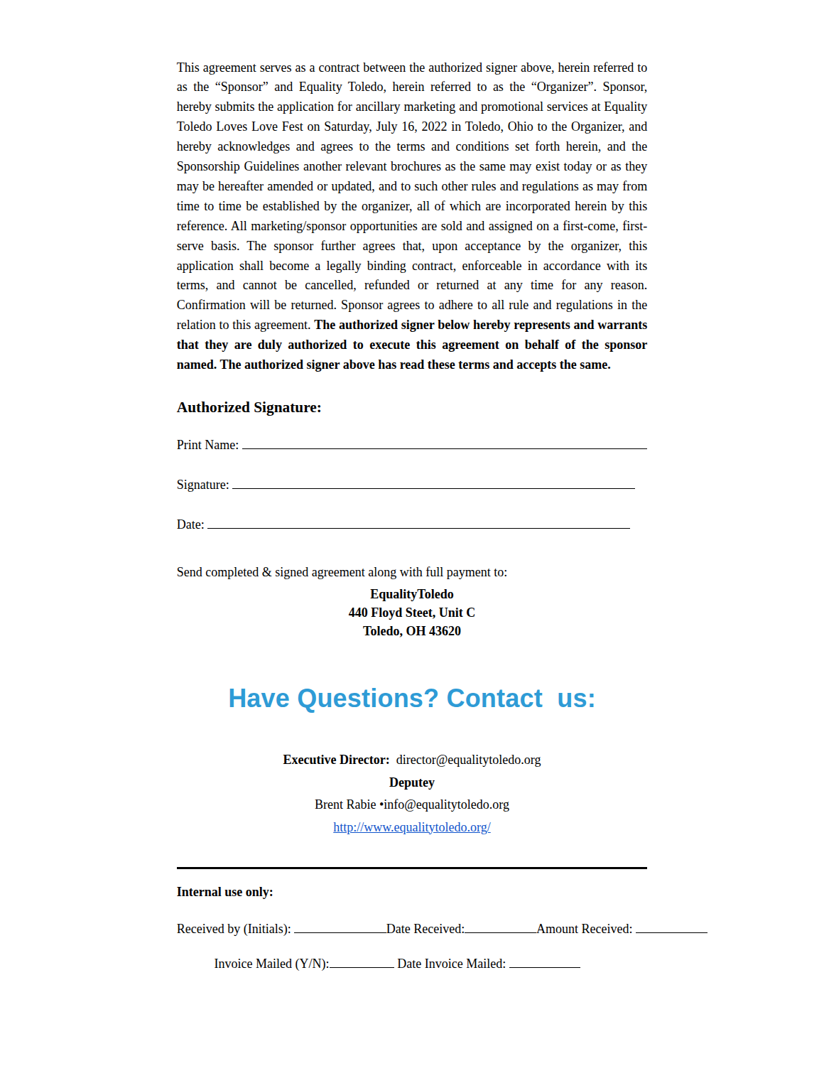This agreement serves as a contract between the authorized signer above, herein referred to as the “Sponsor” and Equality Toledo, herein referred to as the “Organizer”. Sponsor, hereby submits the application for ancillary marketing and promotional services at Equality Toledo Loves Love Fest on Saturday, July 16, 2022 in Toledo, Ohio to the Organizer, and hereby acknowledges and agrees to the terms and conditions set forth herein, and the Sponsorship Guidelines another relevant brochures as the same may exist today or as they may be hereafter amended or updated, and to such other rules and regulations as may from time to time be established by the organizer, all of which are incorporated herein by this reference. All marketing/sponsor opportunities are sold and assigned on a first-come, first-serve basis. The sponsor further agrees that, upon acceptance by the organizer, this application shall become a legally binding contract, enforceable in accordance with its terms, and cannot be cancelled, refunded or returned at any time for any reason. Confirmation will be returned. Sponsor agrees to adhere to all rule and regulations in the relation to this agreement. The authorized signer below hereby represents and warrants that they are duly authorized to execute this agreement on behalf of the sponsor named. The authorized signer above has read these terms and accepts the same.
Authorized Signature:
Print Name:
Signature:
Date:
Send completed & signed agreement along with full payment to:
EqualityToledo
440 Floyd Steet, Unit C
Toledo, OH 43620
Have Questions? Contact us:
Executive Director: director@equalitytoledo.org
Deputey
Brent Rabie •info@equalitytoledo.org
http://www.equalitytoledo.org/
Internal use only:
Received by (Initials): Date Received: Amount Received:
Invoice Mailed (Y/N): Date Invoice Mailed: